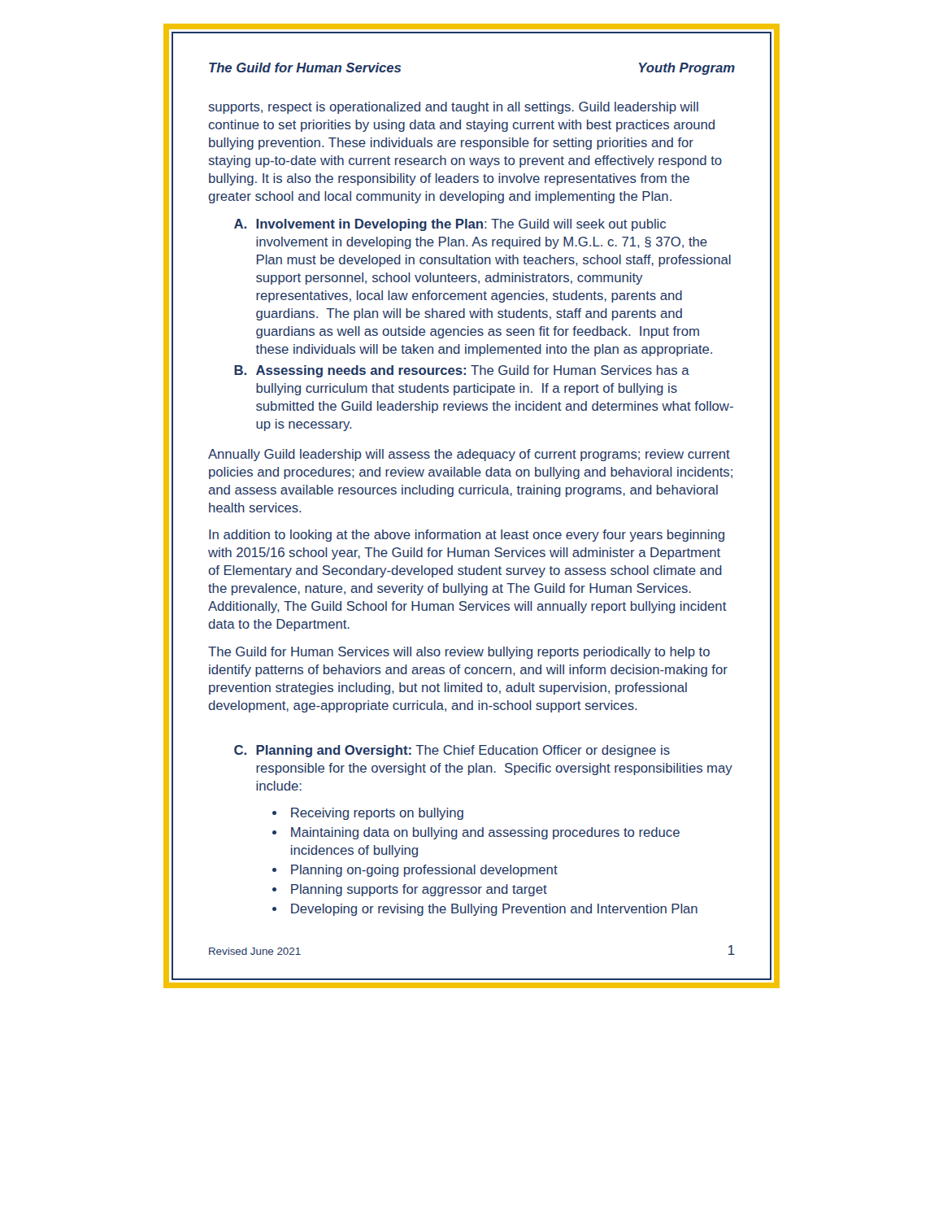The Guild for Human Services
Youth Program
supports, respect is operationalized and taught in all settings. Guild leadership will continue to set priorities by using data and staying current with best practices around bullying prevention. These individuals are responsible for setting priorities and for staying up-to-date with current research on ways to prevent and effectively respond to bullying. It is also the responsibility of leaders to involve representatives from the greater school and local community in developing and implementing the Plan.
Involvement in Developing the Plan: The Guild will seek out public involvement in developing the Plan. As required by M.G.L. c. 71, § 37O, the Plan must be developed in consultation with teachers, school staff, professional support personnel, school volunteers, administrators, community representatives, local law enforcement agencies, students, parents and guardians. The plan will be shared with students, staff and parents and guardians as well as outside agencies as seen fit for feedback. Input from these individuals will be taken and implemented into the plan as appropriate.
Assessing needs and resources: The Guild for Human Services has a bullying curriculum that students participate in. If a report of bullying is submitted the Guild leadership reviews the incident and determines what follow-up is necessary.
Annually Guild leadership will assess the adequacy of current programs; review current policies and procedures; and review available data on bullying and behavioral incidents; and assess available resources including curricula, training programs, and behavioral health services.
In addition to looking at the above information at least once every four years beginning with 2015/16 school year, The Guild for Human Services will administer a Department of Elementary and Secondary-developed student survey to assess school climate and the prevalence, nature, and severity of bullying at The Guild for Human Services. Additionally, The Guild School for Human Services will annually report bullying incident data to the Department.
The Guild for Human Services will also review bullying reports periodically to help to identify patterns of behaviors and areas of concern, and will inform decision-making for prevention strategies including, but not limited to, adult supervision, professional development, age-appropriate curricula, and in-school support services.
Planning and Oversight: The Chief Education Officer or designee is responsible for the oversight of the plan. Specific oversight responsibilities may include:
Receiving reports on bullying
Maintaining data on bullying and assessing procedures to reduce incidences of bullying
Planning on-going professional development
Planning supports for aggressor and target
Developing or revising the Bullying Prevention and Intervention Plan
Revised June 2021
1